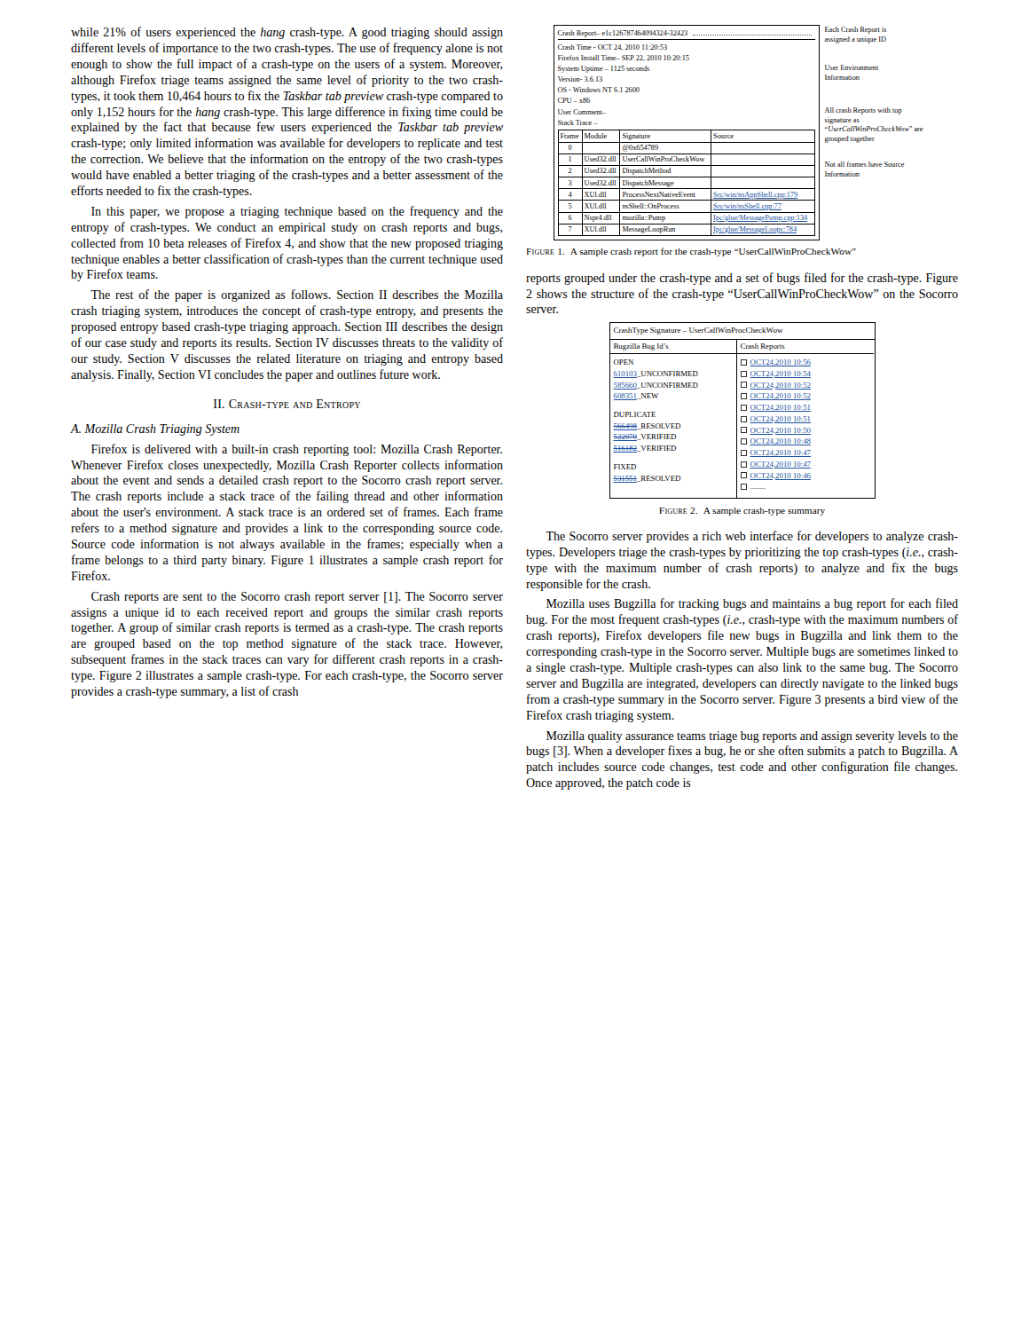while 21% of users experienced the hang crash-type. A good triaging should assign different levels of importance to the two crash-types. The use of frequency alone is not enough to show the full impact of a crash-type on the users of a system. Moreover, although Firefox triage teams assigned the same level of priority to the two crash-types, it took them 10,464 hours to fix the Taskbar tab preview crash-type compared to only 1,152 hours for the hang crash-type. This large difference in fixing time could be explained by the fact that because few users experienced the Taskbar tab preview crash-type; only limited information was available for developers to replicate and test the correction. We believe that the information on the entropy of the two crash-types would have enabled a better triaging of the crash-types and a better assessment of the efforts needed to fix the crash-types.
In this paper, we propose a triaging technique based on the frequency and the entropy of crash-types. We conduct an empirical study on crash reports and bugs, collected from 10 beta releases of Firefox 4, and show that the new proposed triaging technique enables a better classification of crash-types than the current technique used by Firefox teams.
The rest of the paper is organized as follows. Section II describes the Mozilla crash triaging system, introduces the concept of crash-type entropy, and presents the proposed entropy based crash-type triaging approach. Section III describes the design of our case study and reports its results. Section IV discusses threats to the validity of our study. Section V discusses the related literature on triaging and entropy based analysis. Finally, Section VI concludes the paper and outlines future work.
II. Crash-type and Entropy
A. Mozilla Crash Triaging System
Firefox is delivered with a built-in crash reporting tool: Mozilla Crash Reporter. Whenever Firefox closes unexpectedly, Mozilla Crash Reporter collects information about the event and sends a detailed crash report to the Socorro crash report server. The crash reports include a stack trace of the failing thread and other information about the user's environment. A stack trace is an ordered set of frames. Each frame refers to a method signature and provides a link to the corresponding source code. Source code information is not always available in the frames; especially when a frame belongs to a third party binary. Figure 1 illustrates a sample crash report for Firefox.
Crash reports are sent to the Socorro crash report server [1]. The Socorro server assigns a unique id to each received report and groups the similar crash reports together. A group of similar crash reports is termed as a crash-type. The crash reports are grouped based on the top method signature of the stack trace. However, subsequent frames in the stack traces can vary for different crash reports in a crash-type. Figure 2 illustrates a sample crash-type. For each crash-type, the Socorro server provides a crash-type summary, a list of crash
Crash Report– e1c126787464094324-32423
Crash Time - OCT 24, 2010 11:20:53
Firefox Install Time– SEP 22, 2010 10:20:15
System Uptime – 1125 seconds
Version- 3.6.13
OS - Windows NT 6.1 2600
CPU – x86
User Comment–
Stack Trace –
| Frame | Module | Signature | Source |
| --- | --- | --- | --- |
| 0 | | @0x654789 | |
| 1 | Used32.dll | UserCallWinProCheckWow | |
| 2 | Used32.dll | DispatchMethod | |
| 3 | Used32.dll | DispatchMessage | |
| 4 | XUl.dll | ProcessNextNativeEvent | Src/win/nsAppShell.cpp:179 |
| 5 | XUl.dll | nsShell::OnProcess | Src/win/nsShell.cpp:77 |
| 6 | Nspr4.dll | mozilla::Pump | Ipc/glue/MessagePump.cpp:134 |
| 7 | XUl.dll | MessageLoopRun | Ipc/glue/MessageLoopc:784 |
Each Crash Report is
assigned a unique ID
User Environment
Information
All crash Reports with top
signature as
“UserCallWinProCheckWow” are
grouped together
Not all frames have Source
Information
Figure 1. A sample crash report for the crash-type “UserCallWinProCheckWow”
reports grouped under the crash-type and a set of bugs filed for the crash-type. Figure 2 shows the structure of the crash-type “UserCallWinProCheckWow” on the Socorro server.
CrashType Signature – UserCallWinProcCheckWow
Bugzilla Bug Id’s
OPEN
610103_UNCONFIRMED
585660_UNCONFIRMED
608351_NEW
DUPLICATE
566498_RESOLVED
522070_VERIFIED
516182_VERIFIED
FIXED
531551_RESOLVED
Crash Reports
OCT24,2010 10:56
OCT24,2010 10:54
OCT24,2010 10:52
OCT24,2010 10:52
OCT24,2010 10:51
OCT24,2010 10:51
OCT24,2010 10:50
OCT24,2010 10:48
OCT24,2010 10:47
OCT24,2010 10:47
OCT24,2010 10:46
........
Figure 2. A sample crash-type summary
The Socorro server provides a rich web interface for developers to analyze crash-types. Developers triage the crash-types by prioritizing the top crash-types (i.e., crash-type with the maximum number of crash reports) to analyze and fix the bugs responsible for the crash.
Mozilla uses Bugzilla for tracking bugs and maintains a bug report for each filed bug. For the most frequent crash-types (i.e., crash-type with the maximum numbers of crash reports), Firefox developers file new bugs in Bugzilla and link them to the corresponding crash-type in the Socorro server. Multiple bugs are sometimes linked to a single crash-type. Multiple crash-types can also link to the same bug. The Socorro server and Bugzilla are integrated, developers can directly navigate to the linked bugs from a crash-type summary in the Socorro server. Figure 3 presents a bird view of the Firefox crash triaging system.
Mozilla quality assurance teams triage bug reports and assign severity levels to the bugs [3]. When a developer fixes a bug, he or she often submits a patch to Bugzilla. A patch includes source code changes, test code and other configuration file changes. Once approved, the patch code is